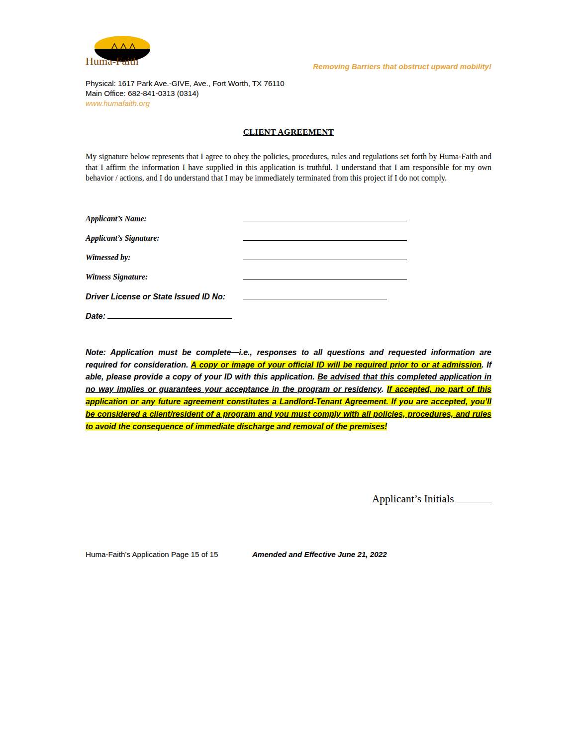△△△ Huma-Faith
Removing Barriers that obstruct upward mobility!
Physical: 1617 Park Ave.-GIVE, Ave., Fort Worth, TX 76110
Main Office: 682-841-0313 (0314)
www.humafaith.org
CLIENT AGREEMENT
My signature below represents that I agree to obey the policies, procedures, rules and regulations set forth by Huma-Faith and that I affirm the information I have supplied in this application is truthful. I understand that I am responsible for my own behavior / actions, and I do understand that I may be immediately terminated from this project if I do not comply.
| Applicant’s Name: | |
| Applicant’s Signature: | |
| Witnessed by: | |
| Witness Signature: | |
| Driver License or State Issued ID No: | |
| Date: |
Note: Application must be complete—i.e., responses to all questions and requested information are required for consideration. A copy or image of your official ID will be required prior to or at admission. If able, please provide a copy of your ID with this application. Be advised that this completed application in no way implies or guarantees your acceptance in the program or residency. If accepted, no part of this application or any future agreement constitutes a Landlord-Tenant Agreement. If you are accepted, you’ll be considered a client/resident of a program and you must comply with all policies, procedures, and rules to avoid the consequence of immediate discharge and removal of the premises!
Applicant’s Initials
Huma-Faith’s Application Page 15 of 15 Amended and Effective June 21, 2022